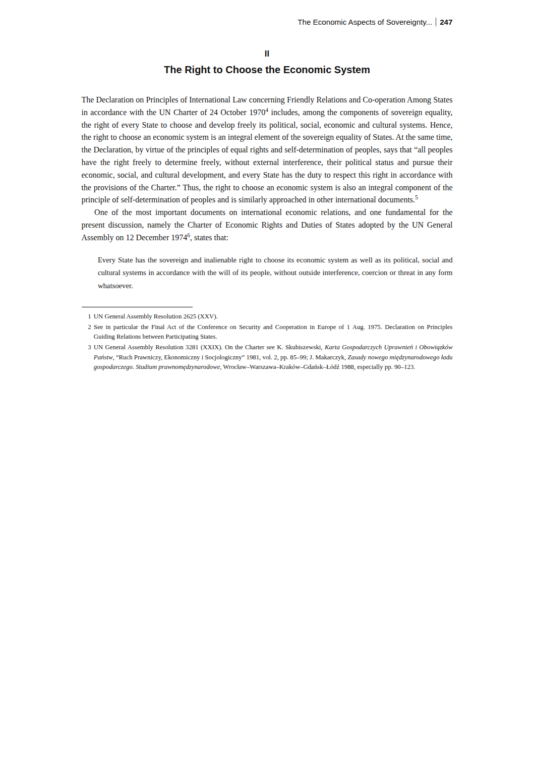The Economic Aspects of Sovereignty...247
II
The Right to Choose the Economic System
The Declaration on Principles of International Law concerning Friendly Relations and Co-operation Among States in accordance with the UN Charter of 24 October 19704 includes, among the components of sovereign equality, the right of every State to choose and develop freely its political, social, economic and cultural systems. Hence, the right to choose an economic system is an integral element of the sovereign equality of States. At the same time, the Declaration, by virtue of the principles of equal rights and self-determination of peoples, says that “all peoples have the right freely to determine freely, without external interference, their political status and pursue their economic, social, and cultural development, and every State has the duty to respect this right in accordance with the provisions of the Charter.” Thus, the right to choose an economic system is also an integral component of the principle of self-determination of peoples and is similarly approached in other international documents.5
One of the most important documents on international economic relations, and one fundamental for the present discussion, namely the Charter of Economic Rights and Duties of States adopted by the UN General Assembly on 12 December 19746, states that:
Every State has the sovereign and inalienable right to choose its economic system as well as its political, social and cultural systems in accordance with the will of its people, without outside interference, coercion or threat in any form whatsoever.
UN General Assembly Resolution 2625 (XXV).
See in particular the Final Act of the Conference on Security and Cooperation in Europe of 1 Aug. 1975. Declaration on Principles Guiding Relations between Participating States.
UN General Assembly Resolution 3281 (XXIX). On the Charter see K. Skubiszewski, Karta Gospodarczych Uprawnień i Obowiązków Państw, “Ruch Prawniczy, Ekonomiczny i Socjologiczny” 1981, vol. 2, pp. 85–99; J. Makarczyk, Zasady nowego międzynarodowego ładu gospodarczego. Studium prawnomędzynarodowe, Wrocław–Warszawa–Kraków–Gdańsk–Łódź 1988, especially pp. 90–123.